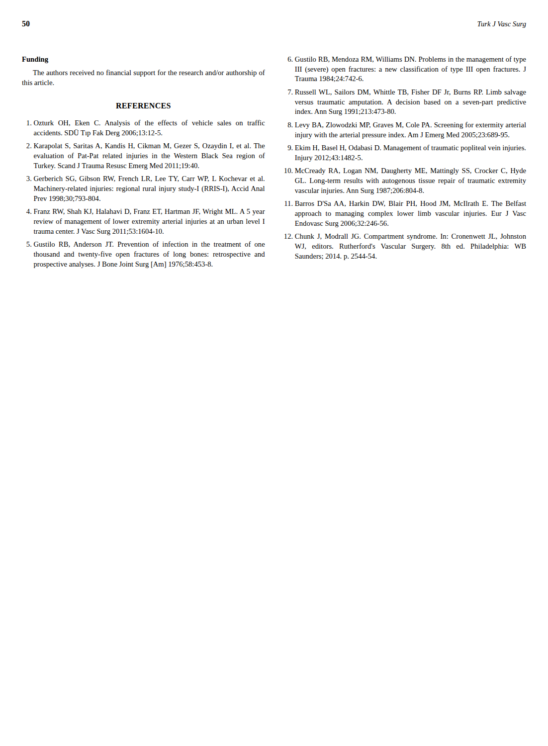50 Turk J Vasc Surg
Funding
The authors received no financial support for the research and/or authorship of this article.
REFERENCES
Ozturk OH, Eken C. Analysis of the effects of vehicle sales on traffic accidents. SDÜ Tıp Fak Derg 2006;13:12-5.
Karapolat S, Saritas A, Kandis H, Cikman M, Gezer S, Ozaydin I, et al. The evaluation of Pat-Pat related injuries in the Western Black Sea region of Turkey. Scand J Trauma Resusc Emerg Med 2011;19:40.
Gerberich SG, Gibson RW, French LR, Lee TY, Carr WP, L Kochevar et al. Machinery-related injuries: regional rural injury study-I (RRIS-I), Accid Anal Prev 1998;30;793-804.
Franz RW, Shah KJ, Halahavi D, Franz ET, Hartman JF, Wright ML. A 5 year review of management of lower extremity arterial injuries at an urban level I trauma center. J Vasc Surg 2011;53:1604-10.
Gustilo RB, Anderson JT. Prevention of infection in the treatment of one thousand and twenty-five open fractures of long bones: retrospective and prospective analyses. J Bone Joint Surg [Am] 1976;58:453-8.
Gustilo RB, Mendoza RM, Williams DN. Problems in the management of type III (severe) open fractures: a new classification of type III open fractures. J Trauma 1984;24:742-6.
Russell WL, Sailors DM, Whittle TB, Fisher DF Jr, Burns RP. Limb salvage versus traumatic amputation. A decision based on a seven-part predictive index. Ann Surg 1991;213:473-80.
Levy BA, Zlowodzki MP, Graves M, Cole PA. Screening for extermity arterial injury with the arterial pressure index. Am J Emerg Med 2005;23:689-95.
Ekim H, Basel H, Odabasi D. Management of traumatic popliteal vein injuries. Injury 2012;43:1482-5.
McCready RA, Logan NM, Daugherty ME, Mattingly SS, Crocker C, Hyde GL. Long-term results with autogenous tissue repair of traumatic extremity vascular injuries. Ann Surg 1987;206:804-8.
Barros D'Sa AA, Harkin DW, Blair PH, Hood JM, McIlrath E. The Belfast approach to managing complex lower limb vascular injuries. Eur J Vasc Endovasc Surg 2006;32:246-56.
Chunk J, Modrall JG. Compartment syndrome. In: Cronenwett JL, Johnston WJ, editors. Rutherford's Vascular Surgery. 8th ed. Philadelphia: WB Saunders; 2014. p. 2544-54.